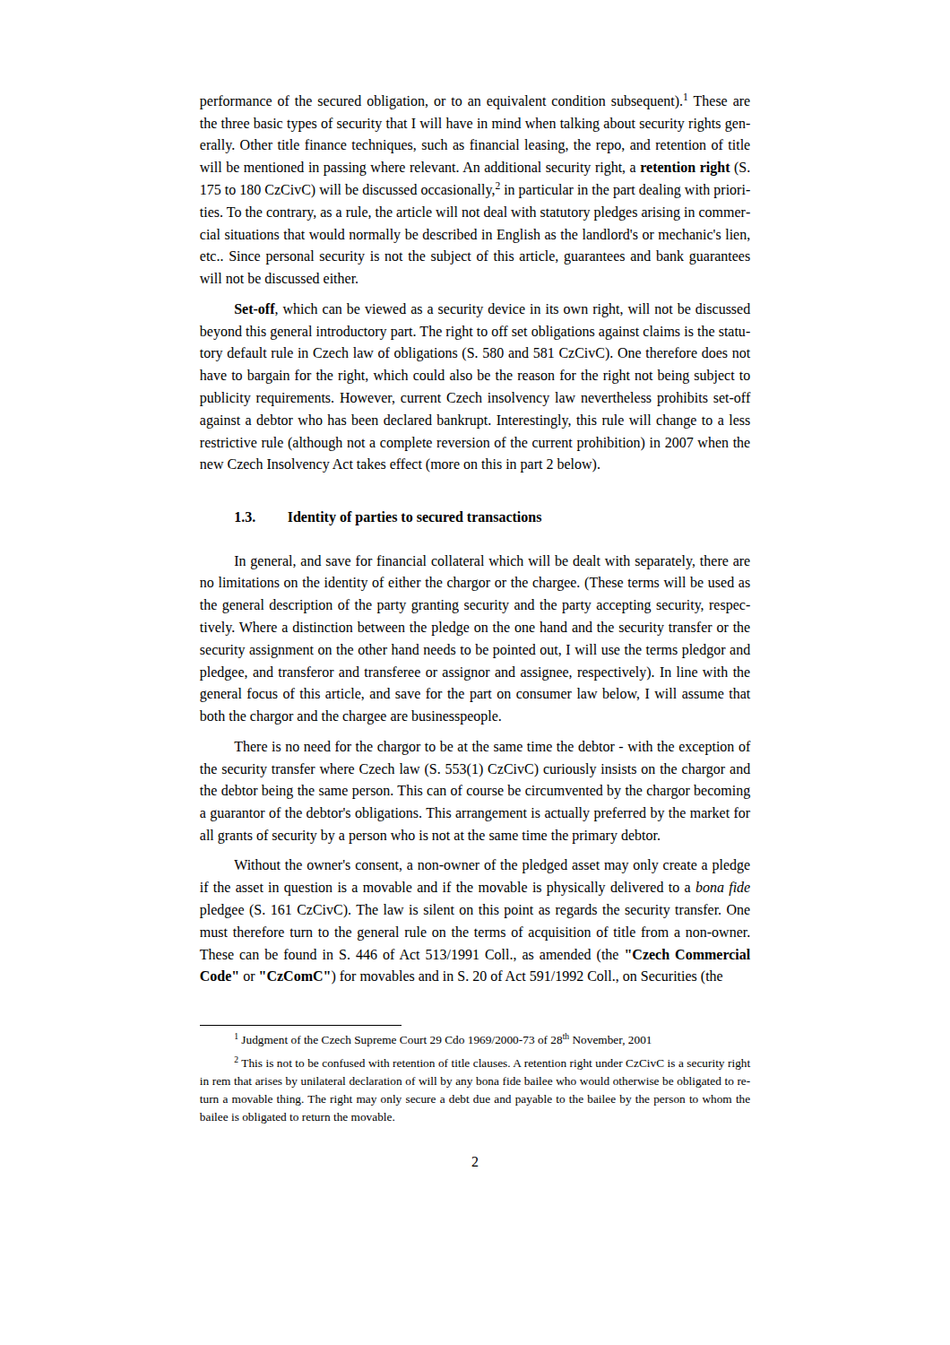performance of the secured obligation, or to an equivalent condition subsequent).1 These are the three basic types of security that I will have in mind when talking about security rights generally. Other title finance techniques, such as financial leasing, the repo, and retention of title will be mentioned in passing where relevant. An additional security right, a retention right (S. 175 to 180 CzCivC) will be discussed occasionally,2 in particular in the part dealing with priorities. To the contrary, as a rule, the article will not deal with statutory pledges arising in commercial situations that would normally be described in English as the landlord's or mechanic's lien, etc.. Since personal security is not the subject of this article, guarantees and bank guarantees will not be discussed either.
Set-off, which can be viewed as a security device in its own right, will not be discussed beyond this general introductory part. The right to off set obligations against claims is the statutory default rule in Czech law of obligations (S. 580 and 581 CzCivC). One therefore does not have to bargain for the right, which could also be the reason for the right not being subject to publicity requirements. However, current Czech insolvency law nevertheless prohibits set-off against a debtor who has been declared bankrupt. Interestingly, this rule will change to a less restrictive rule (although not a complete reversion of the current prohibition) in 2007 when the new Czech Insolvency Act takes effect (more on this in part 2 below).
1.3. Identity of parties to secured transactions
In general, and save for financial collateral which will be dealt with separately, there are no limitations on the identity of either the chargor or the chargee. (These terms will be used as the general description of the party granting security and the party accepting security, respectively. Where a distinction between the pledge on the one hand and the security transfer or the security assignment on the other hand needs to be pointed out, I will use the terms pledgor and pledgee, and transferor and transferee or assignor and assignee, respectively). In line with the general focus of this article, and save for the part on consumer law below, I will assume that both the chargor and the chargee are businesspeople.
There is no need for the chargor to be at the same time the debtor - with the exception of the security transfer where Czech law (S. 553(1) CzCivC) curiously insists on the chargor and the debtor being the same person. This can of course be circumvented by the chargor becoming a guarantor of the debtor's obligations. This arrangement is actually preferred by the market for all grants of security by a person who is not at the same time the primary debtor.
Without the owner's consent, a non-owner of the pledged asset may only create a pledge if the asset in question is a movable and if the movable is physically delivered to a bona fide pledgee (S. 161 CzCivC). The law is silent on this point as regards the security transfer. One must therefore turn to the general rule on the terms of acquisition of title from a non-owner. These can be found in S. 446 of Act 513/1991 Coll., as amended (the "Czech Commercial Code" or "CzComC") for movables and in S. 20 of Act 591/1992 Coll., on Securities (the
1 Judgment of the Czech Supreme Court 29 Cdo 1969/2000-73 of 28th November, 2001
2 This is not to be confused with retention of title clauses. A retention right under CzCivC is a security right in rem that arises by unilateral declaration of will by any bona fide bailee who would otherwise be obligated to return a movable thing. The right may only secure a debt due and payable to the bailee by the person to whom the bailee is obligated to return the movable.
2